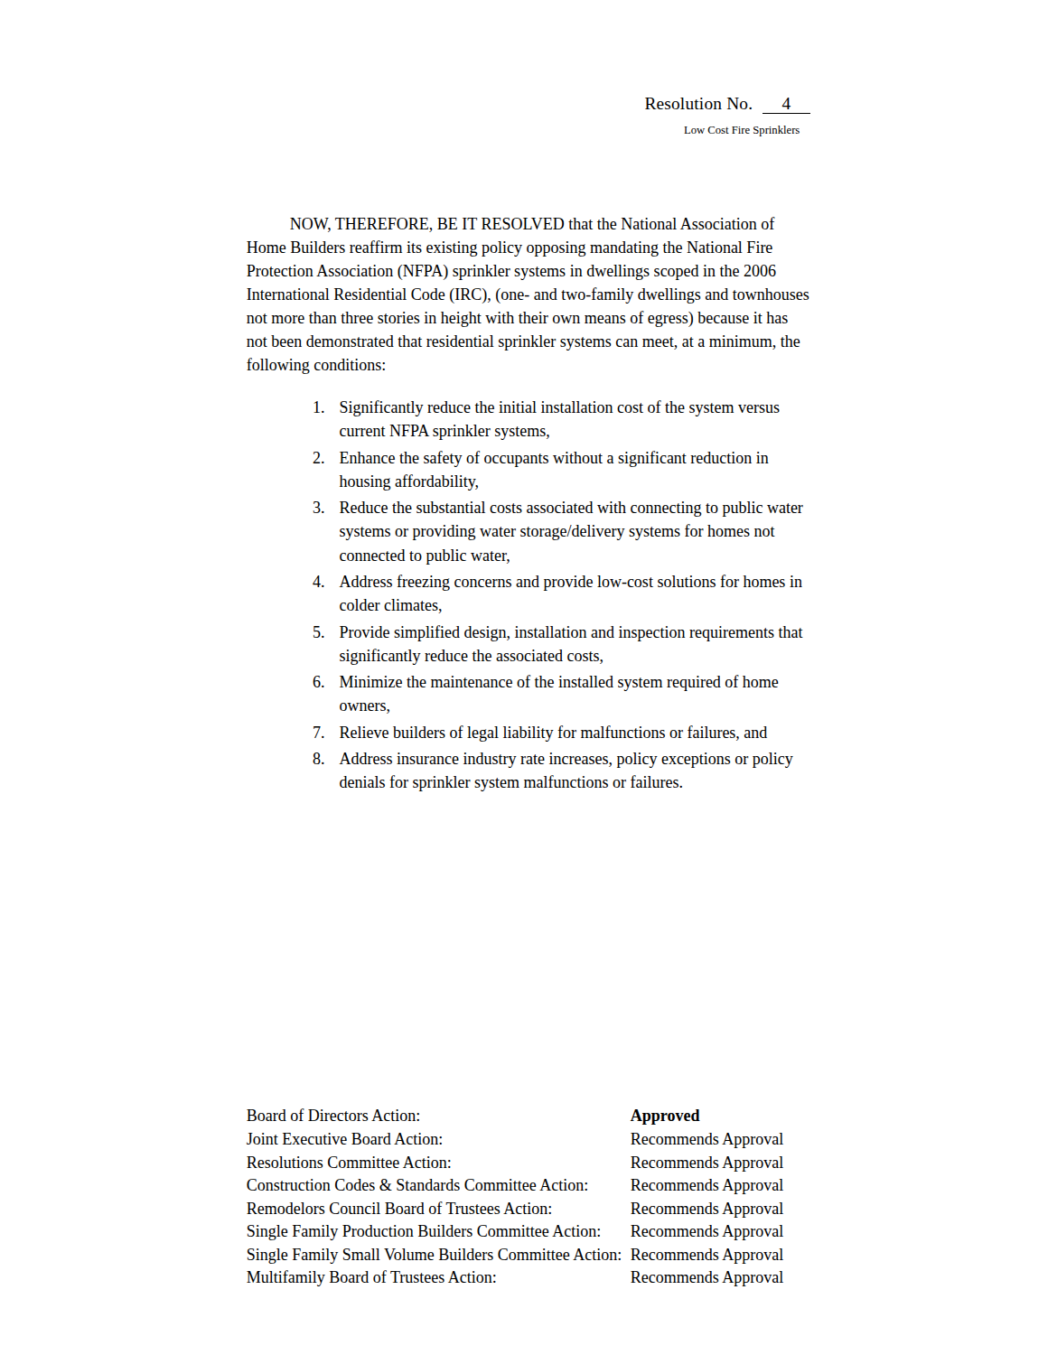Resolution No. 4
Low Cost Fire Sprinklers
NOW, THEREFORE, BE IT RESOLVED that the National Association of Home Builders reaffirm its existing policy opposing mandating the National Fire Protection Association (NFPA) sprinkler systems in dwellings scoped in the 2006 International Residential Code (IRC), (one- and two-family dwellings and townhouses not more than three stories in height with their own means of egress) because it has not been demonstrated that residential sprinkler systems can meet, at a minimum, the following conditions:
Significantly reduce the initial installation cost of the system versus current NFPA sprinkler systems,
Enhance the safety of occupants without a significant reduction in housing affordability,
Reduce the substantial costs associated with connecting to public water systems or providing water storage/delivery systems for homes not connected to public water,
Address freezing concerns and provide low-cost solutions for homes in colder climates,
Provide simplified design, installation and inspection requirements that significantly reduce the associated costs,
Minimize the maintenance of the installed system required of home owners,
Relieve builders of legal liability for malfunctions or failures, and
Address insurance industry rate increases, policy exceptions or policy denials for sprinkler system malfunctions or failures.
| Board of Directors Action: | Approved |
| Joint Executive Board Action: | Recommends Approval |
| Resolutions Committee Action: | Recommends Approval |
| Construction Codes & Standards Committee Action: | Recommends Approval |
| Remodelors Council Board of Trustees Action: | Recommends Approval |
| Single Family Production Builders Committee Action: | Recommends Approval |
| Single Family Small Volume Builders Committee Action: | Recommends Approval |
| Multifamily Board of Trustees Action: | Recommends Approval |